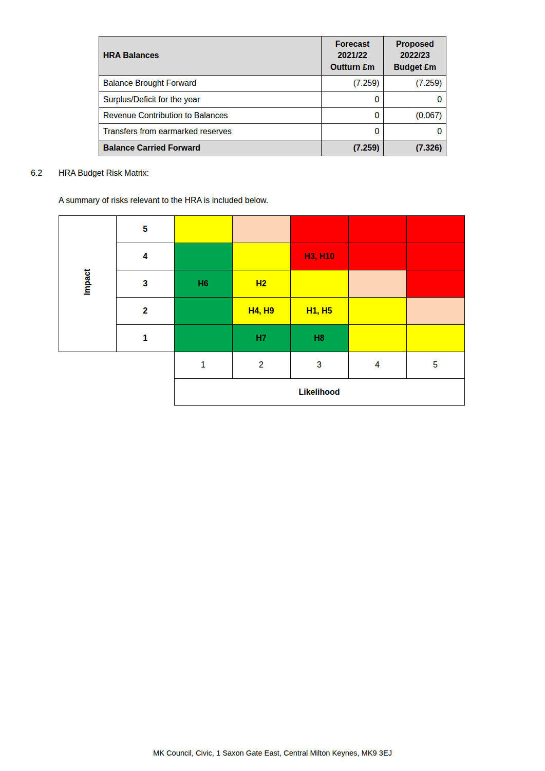| HRA Balances | Forecast 2021/22 Outturn £m | Proposed 2022/23 Budget £m |
| --- | --- | --- |
| Balance Brought Forward | (7.259) | (7.259) |
| Surplus/Deficit for the year | 0 | 0 |
| Revenue Contribution to Balances | 0 | (0.067) |
| Transfers from earmarked reserves | 0 | 0 |
| Balance Carried Forward | (7.259) | (7.326) |
6.2
HRA Budget Risk Matrix:
A summary of risks relevant to the HRA is included below.
| Impact | 5 | | | | | |
| 4 | | | H3, H10 | | |
| 3 | H6 | H2 | | | |
| 2 | | H4, H9 | H1, H5 | | |
| 1 | | H7 | H8 | | |
| | | 1 | 2 | 3 | 4 | 5 |
| | | Likelihood |
MK Council, Civic, 1 Saxon Gate East, Central Milton Keynes, MK9 3EJ